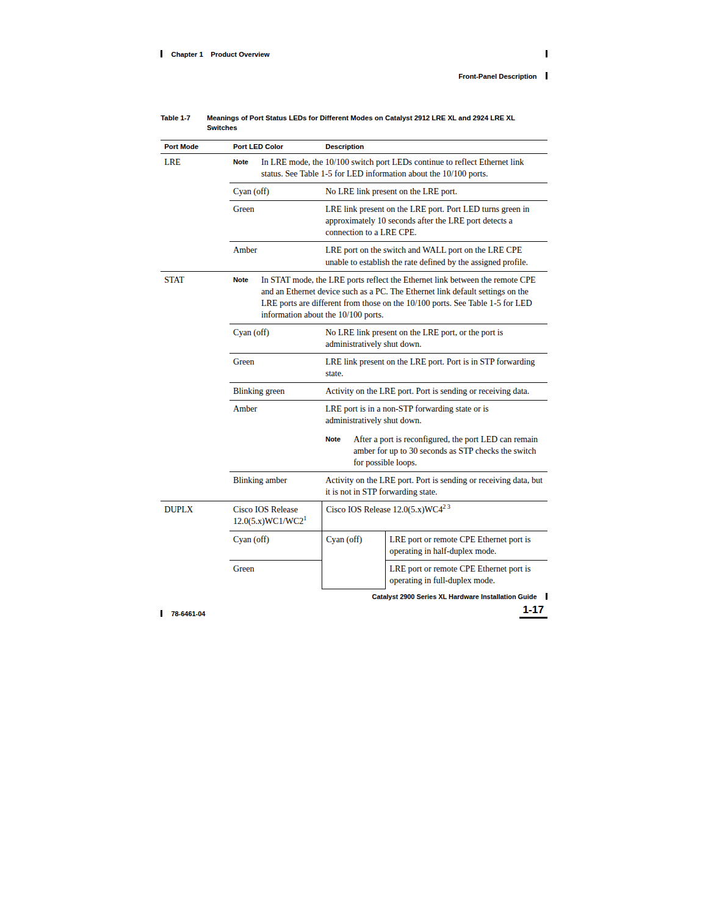Chapter 1 Product Overview
x
Front-Panel Description
Table 1-7
Meanings of Port Status LEDs for Different Modes on Catalyst 2912 LRE XL and 2924 LRE XL Switches
| Port Mode | Port LED Color | Description |
| --- | --- | --- |
| LRE | Note In LRE mode, the 10/100 switch port LEDs continue to reflect Ethernet link status. See Table 1-5 for LED information about the 10/100 ports. |
| Cyan (off) | No LRE link present on the LRE port. |
| Green | LRE link present on the LRE port. Port LED turns green in approximately 10 seconds after the LRE port detects a connection to a LRE CPE. |
| Amber | LRE port on the switch and WALL port on the LRE CPE unable to establish the rate defined by the assigned profile. |
| STAT | Note In STAT mode, the LRE ports reflect the Ethernet link between the remote CPE and an Ethernet device such as a PC. The Ethernet link default settings on the LRE ports are different from those on the 10/100 ports. See Table 1-5 for LED information about the 10/100 ports. |
| Cyan (off) | No LRE link present on the LRE port, or the port is administratively shut down. |
| Green | LRE link present on the LRE port. Port is in STP forwarding state. |
| Blinking green | Activity on the LRE port. Port is sending or receiving data. |
| Amber | LRE port is in a non-STP forwarding state or is administratively shut down. Note After a port is reconfigured, the port LED can remain amber for up to 30 seconds as STP checks the switch for possible loops. |
| Blinking amber | Activity on the LRE port. Port is sending or receiving data, but it is not in STP forwarding state. |
| DUPLX | / Cisco IOS Release 12.0(5.x)WC1/WC2 1 / Cisco IOS Release 12.0(5.x)WC4 2 3 / / Cyan (off) / Cyan (off) / LRE port or remote CPE Ethernet port is operating in half-duplex mode. / / Green / LRE port or remote CPE Ethernet port is operating in full-duplex mode. / |
Catalyst 2900 Series XL Hardware Installation Guide
78-6461-04
1-17